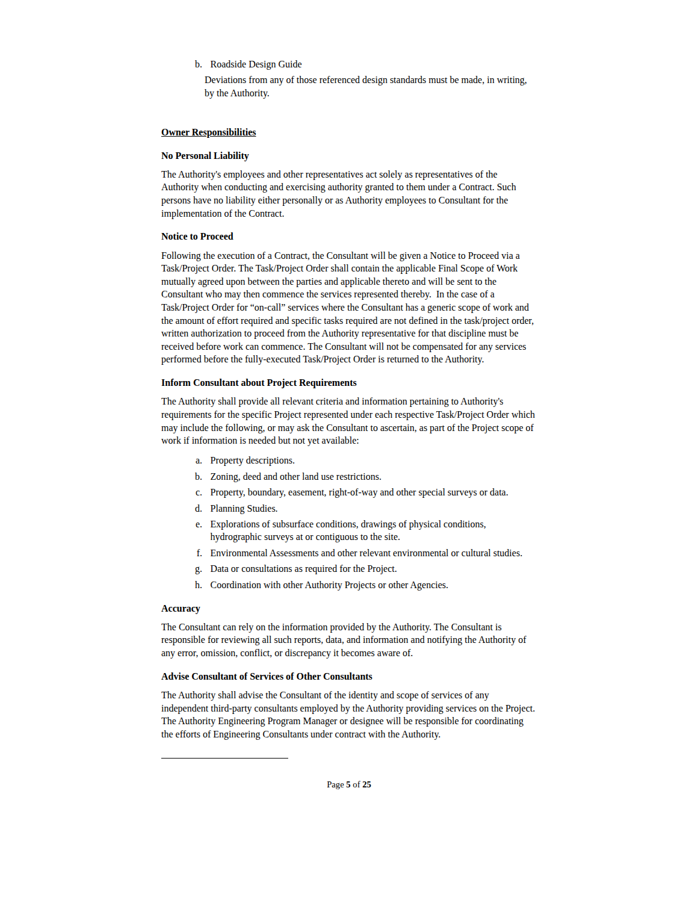Roadside Design Guide
Deviations from any of those referenced design standards must be made, in writing, by the Authority.
Owner Responsibilities
No Personal Liability
The Authority's employees and other representatives act solely as representatives of the Authority when conducting and exercising authority granted to them under a Contract. Such persons have no liability either personally or as Authority employees to Consultant for the implementation of the Contract.
Notice to Proceed
Following the execution of a Contract, the Consultant will be given a Notice to Proceed via a Task/Project Order. The Task/Project Order shall contain the applicable Final Scope of Work mutually agreed upon between the parties and applicable thereto and will be sent to the Consultant who may then commence the services represented thereby. In the case of a Task/Project Order for “on-call” services where the Consultant has a generic scope of work and the amount of effort required and specific tasks required are not defined in the task/project order, written authorization to proceed from the Authority representative for that discipline must be received before work can commence. The Consultant will not be compensated for any services performed before the fully-executed Task/Project Order is returned to the Authority.
Inform Consultant about Project Requirements
The Authority shall provide all relevant criteria and information pertaining to Authority's requirements for the specific Project represented under each respective Task/Project Order which may include the following, or may ask the Consultant to ascertain, as part of the Project scope of work if information is needed but not yet available:
Property descriptions.
Zoning, deed and other land use restrictions.
Property, boundary, easement, right-of-way and other special surveys or data.
Planning Studies.
Explorations of subsurface conditions, drawings of physical conditions, hydrographic surveys at or contiguous to the site.
Environmental Assessments and other relevant environmental or cultural studies.
Data or consultations as required for the Project.
Coordination with other Authority Projects or other Agencies.
Accuracy
The Consultant can rely on the information provided by the Authority. The Consultant is responsible for reviewing all such reports, data, and information and notifying the Authority of any error, omission, conflict, or discrepancy it becomes aware of.
Advise Consultant of Services of Other Consultants
The Authority shall advise the Consultant of the identity and scope of services of any independent third-party consultants employed by the Authority providing services on the Project. The Authority Engineering Program Manager or designee will be responsible for coordinating the efforts of Engineering Consultants under contract with the Authority.
Page 5 of 25